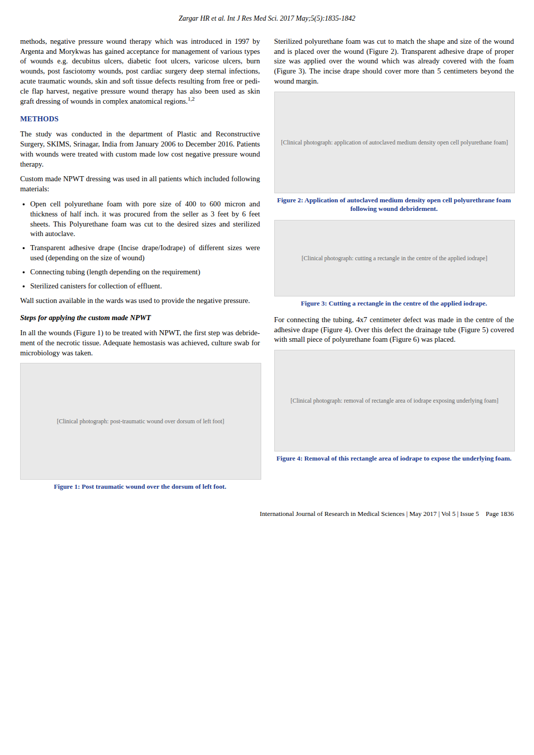Zargar HR et al. Int J Res Med Sci. 2017 May;5(5):1835-1842
methods, negative pressure wound therapy which was introduced in 1997 by Argenta and Morykwas has gained acceptance for management of various types of wounds e.g. decubitus ulcers, diabetic foot ulcers, varicose ulcers, burn wounds, post fasciotomy wounds, post cardiac surgery deep sternal infections, acute traumatic wounds, skin and soft tissue defects resulting from free or pedicle flap harvest, negative pressure wound therapy has also been used as skin graft dressing of wounds in complex anatomical regions.1,2
Methods
The study was conducted in the department of Plastic and Reconstructive Surgery, SKIMS, Srinagar, India from January 2006 to December 2016. Patients with wounds were treated with custom made low cost negative pressure wound therapy.
Custom made NPWT dressing was used in all patients which included following materials:
Open cell polyurethane foam with pore size of 400 to 600 micron and thickness of half inch. it was procured from the seller as 3 feet by 6 feet sheets. This Polyurethane foam was cut to the desired sizes and sterilized with autoclave.
Transparent adhesive drape (Incise drape/Iodrape) of different sizes were used (depending on the size of wound)
Connecting tubing (length depending on the requirement)
Sterilized canisters for collection of effluent.
Wall suction available in the wards was used to provide the negative pressure.
Steps for applying the custom made NPWT
In all the wounds (Figure 1) to be treated with NPWT, the first step was debridement of the necrotic tissue. Adequate hemostasis was achieved, culture swab for microbiology was taken.
[Clinical photograph: post-traumatic wound over dorsum of left foot]
Figure 1: Post traumatic wound over the dorsum of left foot.
Sterilized polyurethane foam was cut to match the shape and size of the wound and is placed over the wound (Figure 2). Transparent adhesive drape of proper size was applied over the wound which was already covered with the foam (Figure 3). The incise drape should cover more than 5 centimeters beyond the wound margin.
[Clinical photograph: application of autoclaved medium density open cell polyurethane foam]
Figure 2: Application of autoclaved medium density open cell polyurethrane foam following wound debridement.
[Clinical photograph: cutting a rectangle in the centre of the applied iodrape]
Figure 3: Cutting a rectangle in the centre of the applied iodrape.
For connecting the tubing, 4x7 centimeter defect was made in the centre of the adhesive drape (Figure 4). Over this defect the drainage tube (Figure 5) covered with small piece of polyurethane foam (Figure 6) was placed.
[Clinical photograph: removal of rectangle area of iodrape exposing underlying foam]
Figure 4: Removal of this rectangle area of iodrape to expose the underlying foam.
International Journal of Research in Medical Sciences | May 2017 | Vol 5 | Issue 5 Page 1836